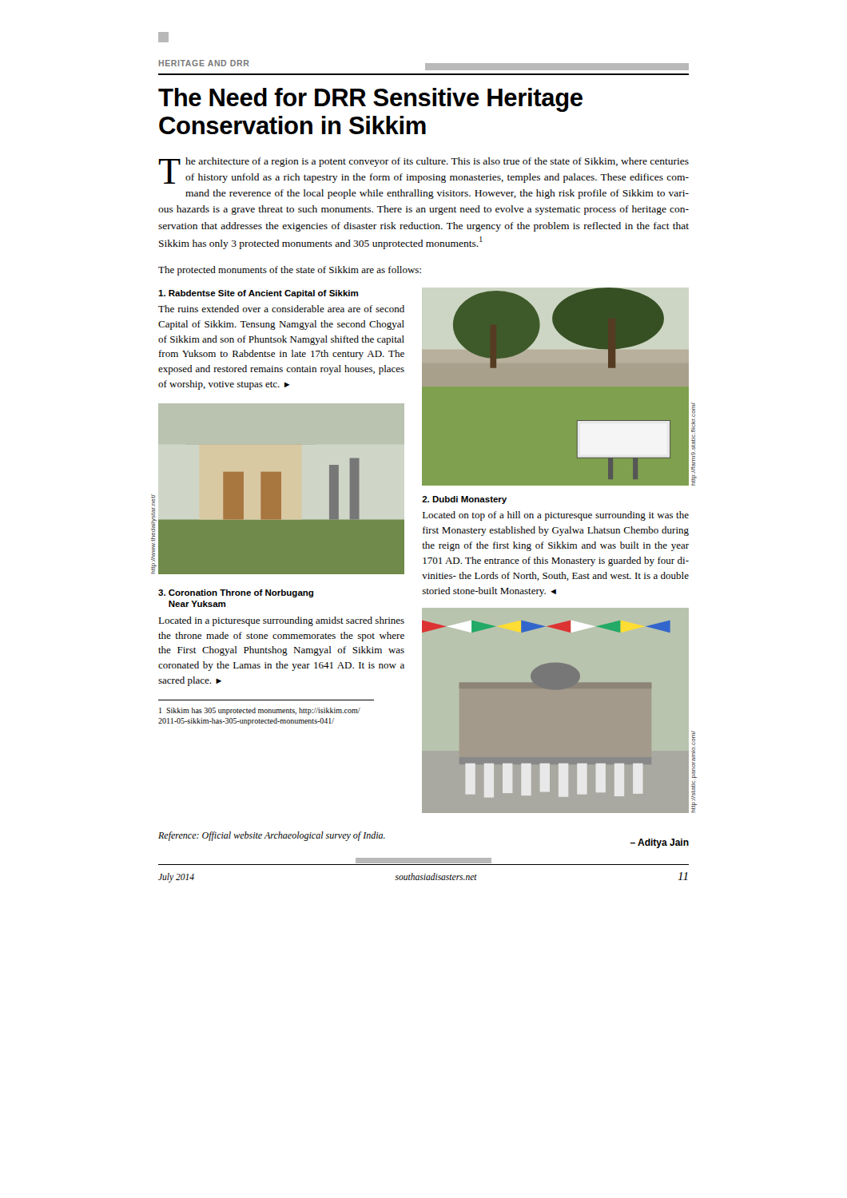HERITAGE AND DRR
The Need for DRR Sensitive Heritage
Conservation in Sikkim
The architecture of a region is a potent conveyor of its culture. This is also true of the state of Sikkim, where centuries of history unfold as a rich tapestry in the form of imposing monasteries, temples and palaces. These edifices command the reverence of the local people while enthralling visitors. However, the high risk profile of Sikkim to various hazards is a grave threat to such monuments. There is an urgent need to evolve a systematic process of heritage conservation that addresses the exigencies of disaster risk reduction. The urgency of the problem is reflected in the fact that Sikkim has only 3 protected monuments and 305 unprotected monuments.1
The protected monuments of the state of Sikkim are as follows:
1. Rabdentse Site of Ancient Capital of Sikkim
The ruins extended over a considerable area are of second Capital of Sikkim. Tensung Namgyal the second Chogyal of Sikkim and son of Phuntsok Namgyal shifted the capital from Yuksom to Rabdentse in late 17th century AD. The exposed and restored remains contain royal houses, places of worship, votive stupas etc. ►
http://www.thedailystar.net/
3. Coronation Throne of Norbugang
Near Yuksam
Located in a picturesque surrounding amidst sacred shrines the throne made of stone commemorates the spot where the First Chogyal Phuntshog Namgyal of Sikkim was coronated by the Lamas in the year 1641 AD. It is now a sacred place. ►
1 Sikkim has 305 unprotected monuments, http://isikkim.com/ 2011-05-sikkim-has-305-unprotected-monuments-041/
http://farm9.static.flickr.com/
2. Dubdi Monastery
Located on top of a hill on a picturesque surrounding it was the first Monastery established by Gyalwa Lhatsun Chembo during the reign of the first king of Sikkim and was built in the year 1701 AD. The entrance of this Monastery is guarded by four divinities- the Lords of North, South, East and west. It is a double storied stone-built Monastery. ◄
http://static.panoramio.com/
Reference: Official website Archaeological survey of India.
– Aditya Jain
July 2014 southasiadisasters.net 11